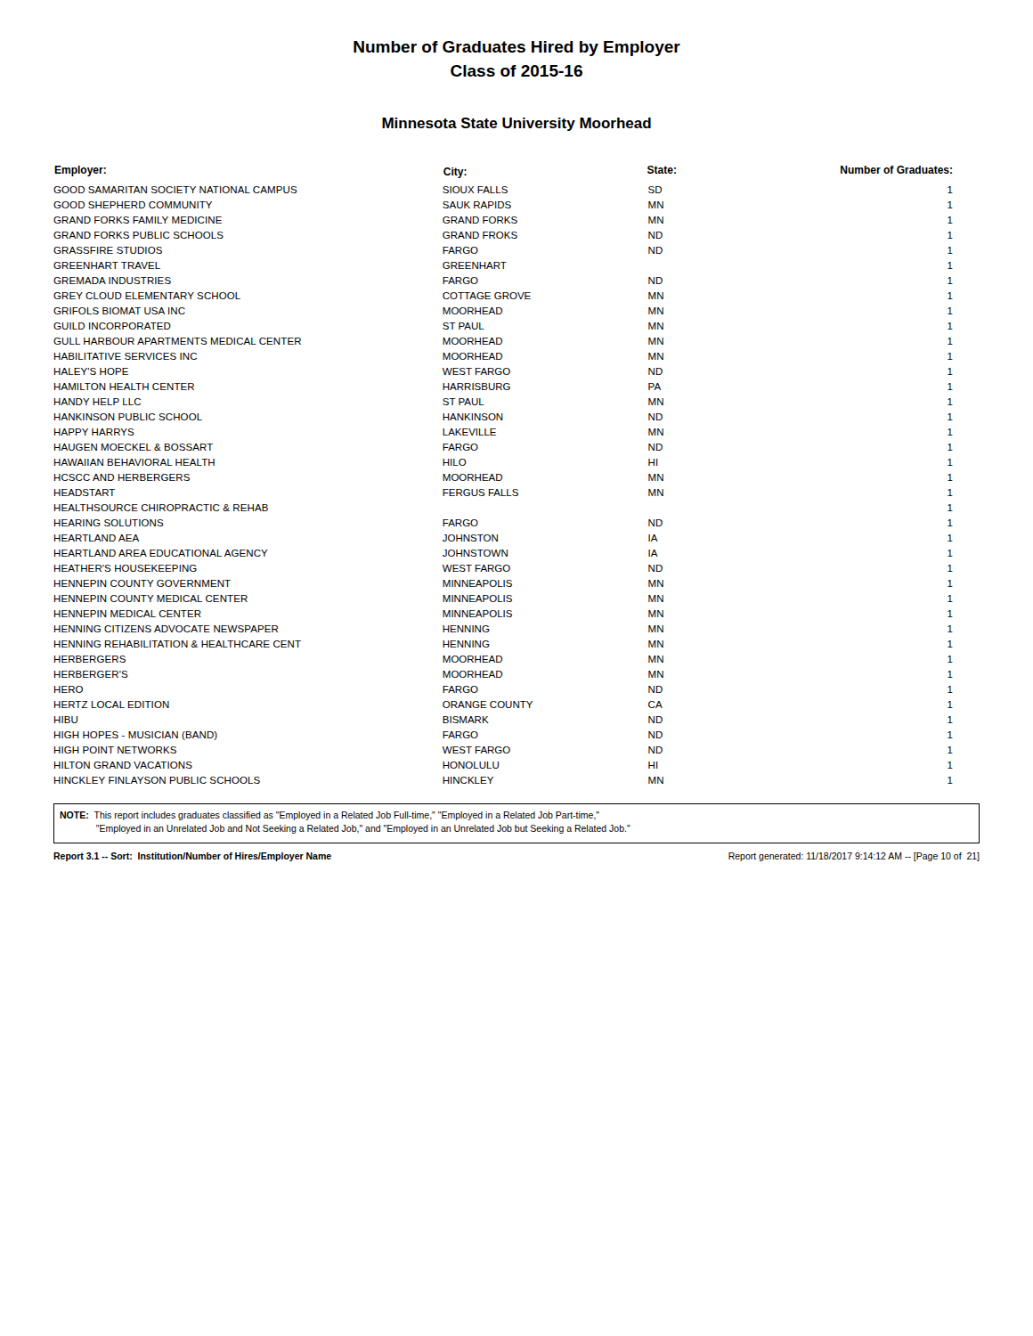Number of Graduates Hired by Employer
Class of 2015-16
Minnesota State University Moorhead
| Employer: | City: | State: | Number of Graduates: |
| --- | --- | --- | --- |
| GOOD SAMARITAN SOCIETY NATIONAL CAMPUS | SIOUX FALLS | SD | 1 |
| GOOD SHEPHERD COMMUNITY | SAUK RAPIDS | MN | 1 |
| GRAND FORKS FAMILY MEDICINE | GRAND FORKS | MN | 1 |
| GRAND FORKS PUBLIC SCHOOLS | GRAND FROKS | ND | 1 |
| GRASSFIRE STUDIOS | FARGO | ND | 1 |
| GREENHART TRAVEL | GREENHART | | 1 |
| GREMADA INDUSTRIES | FARGO | ND | 1 |
| GREY CLOUD ELEMENTARY SCHOOL | COTTAGE GROVE | MN | 1 |
| GRIFOLS BIOMAT USA INC | MOORHEAD | MN | 1 |
| GUILD INCORPORATED | ST PAUL | MN | 1 |
| GULL HARBOUR APARTMENTS MEDICAL CENTER | MOORHEAD | MN | 1 |
| HABILITATIVE SERVICES INC | MOORHEAD | MN | 1 |
| HALEY'S HOPE | WEST FARGO | ND | 1 |
| HAMILTON HEALTH CENTER | HARRISBURG | PA | 1 |
| HANDY HELP LLC | ST PAUL | MN | 1 |
| HANKINSON PUBLIC SCHOOL | HANKINSON | ND | 1 |
| HAPPY HARRYS | LAKEVILLE | MN | 1 |
| HAUGEN MOECKEL & BOSSART | FARGO | ND | 1 |
| HAWAIIAN BEHAVIORAL HEALTH | HILO | HI | 1 |
| HCSCC AND HERBERGERS | MOORHEAD | MN | 1 |
| HEADSTART | FERGUS FALLS | MN | 1 |
| HEALTHSOURCE CHIROPRACTIC & REHAB | | | 1 |
| HEARING SOLUTIONS | FARGO | ND | 1 |
| HEARTLAND AEA | JOHNSTON | IA | 1 |
| HEARTLAND AREA EDUCATIONAL AGENCY | JOHNSTOWN | IA | 1 |
| HEATHER'S HOUSEKEEPING | WEST FARGO | ND | 1 |
| HENNEPIN COUNTY GOVERNMENT | MINNEAPOLIS | MN | 1 |
| HENNEPIN COUNTY MEDICAL CENTER | MINNEAPOLIS | MN | 1 |
| HENNEPIN MEDICAL CENTER | MINNEAPOLIS | MN | 1 |
| HENNING CITIZENS ADVOCATE NEWSPAPER | HENNING | MN | 1 |
| HENNING REHABILITATION & HEALTHCARE CENT | HENNING | MN | 1 |
| HERBERGERS | MOORHEAD | MN | 1 |
| HERBERGER'S | MOORHEAD | MN | 1 |
| HERO | FARGO | ND | 1 |
| HERTZ LOCAL EDITION | ORANGE COUNTY | CA | 1 |
| HIBU | BISMARK | ND | 1 |
| HIGH HOPES - MUSICIAN (BAND) | FARGO | ND | 1 |
| HIGH POINT NETWORKS | WEST FARGO | ND | 1 |
| HILTON GRAND VACATIONS | HONOLULU | HI | 1 |
| HINCKLEY FINLAYSON PUBLIC SCHOOLS | HINCKLEY | MN | 1 |
NOTE: This report includes graduates classified as "Employed in a Related Job Full-time," "Employed in a Related Job Part-time,"
"Employed in an Unrelated Job and Not Seeking a Related Job," and "Employed in an Unrelated Job but Seeking a Related Job."
Report 3.1 -- Sort: Institution/Number of Hires/Employer Name
Report generated: 11/18/2017 9:14:12 AM -- [Page 10 of 21]